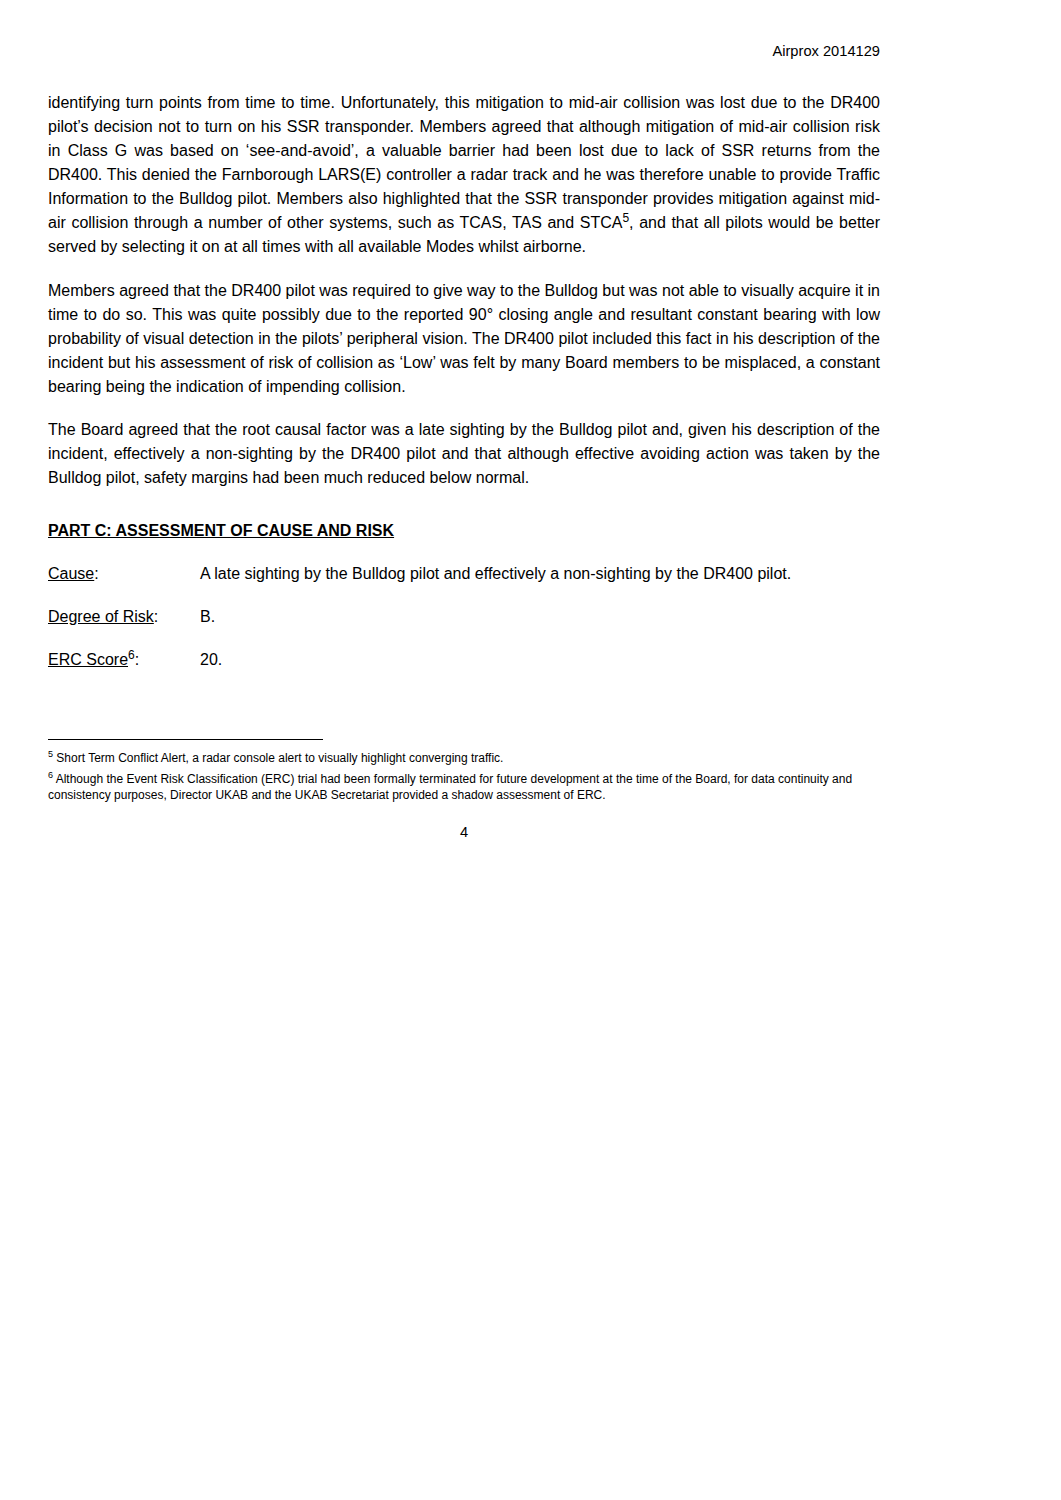Airprox 2014129
identifying turn points from time to time. Unfortunately, this mitigation to mid-air collision was lost due to the DR400 pilot’s decision not to turn on his SSR transponder. Members agreed that although mitigation of mid-air collision risk in Class G was based on ‘see-and-avoid’, a valuable barrier had been lost due to lack of SSR returns from the DR400. This denied the Farnborough LARS(E) controller a radar track and he was therefore unable to provide Traffic Information to the Bulldog pilot. Members also highlighted that the SSR transponder provides mitigation against mid-air collision through a number of other systems, such as TCAS, TAS and STCA5, and that all pilots would be better served by selecting it on at all times with all available Modes whilst airborne.
Members agreed that the DR400 pilot was required to give way to the Bulldog but was not able to visually acquire it in time to do so. This was quite possibly due to the reported 90° closing angle and resultant constant bearing with low probability of visual detection in the pilots’ peripheral vision. The DR400 pilot included this fact in his description of the incident but his assessment of risk of collision as ‘Low’ was felt by many Board members to be misplaced, a constant bearing being the indication of impending collision.
The Board agreed that the root causal factor was a late sighting by the Bulldog pilot and, given his description of the incident, effectively a non-sighting by the DR400 pilot and that although effective avoiding action was taken by the Bulldog pilot, safety margins had been much reduced below normal.
PART C: ASSESSMENT OF CAUSE AND RISK
| Cause : | A late sighting by the Bulldog pilot and effectively a non-sighting by the DR400 pilot. |
| Degree of Risk : | B. |
| ERC Score 6 : | 20. |
5 Short Term Conflict Alert, a radar console alert to visually highlight converging traffic.
6 Although the Event Risk Classification (ERC) trial had been formally terminated for future development at the time of the Board, for data continuity and consistency purposes, Director UKAB and the UKAB Secretariat provided a shadow assessment of ERC.
4